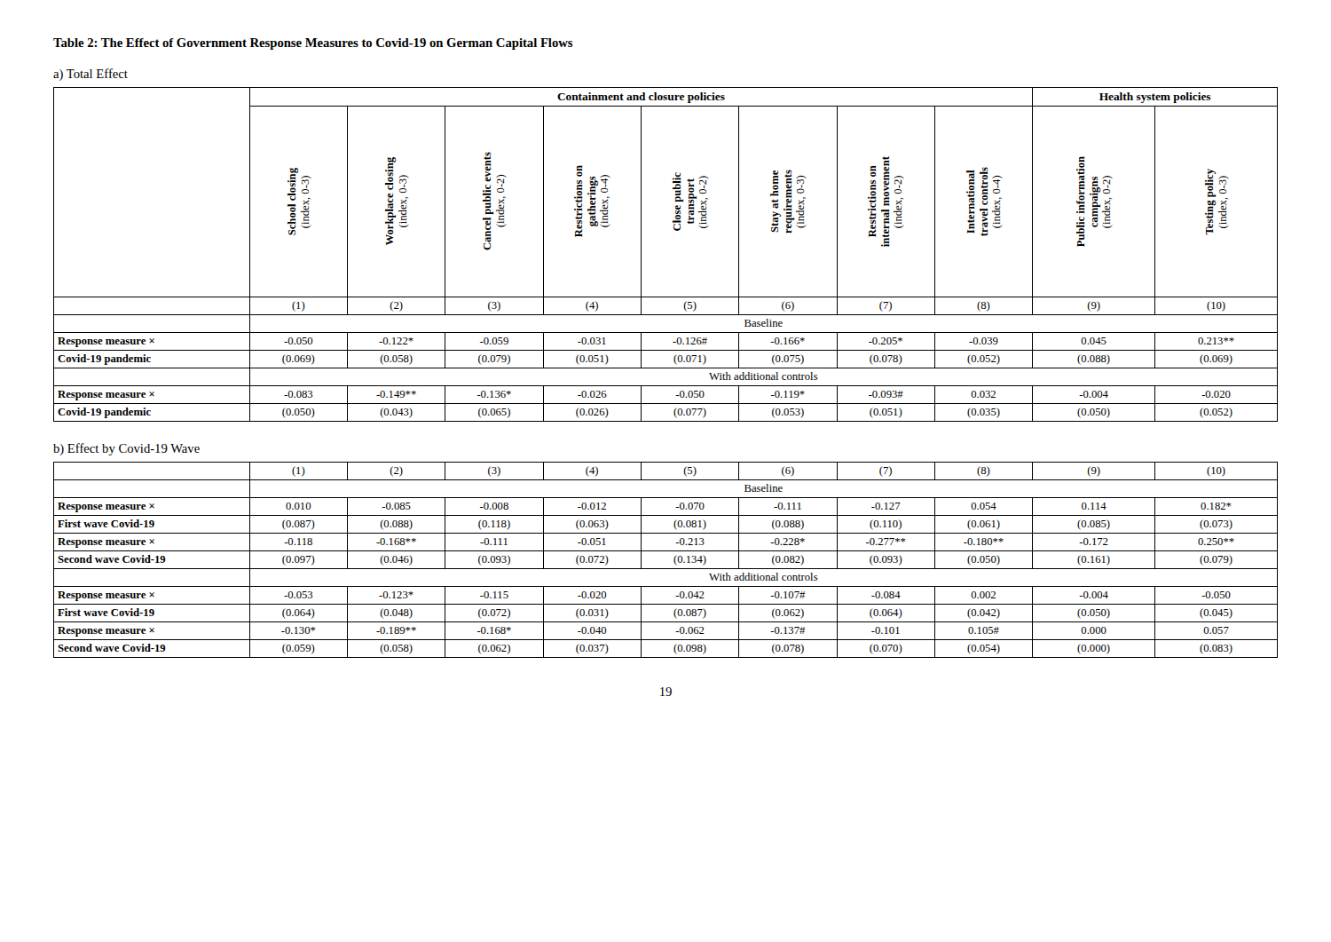Table 2: The Effect of Government Response Measures to Covid-19 on German Capital Flows
a) Total Effect
| | Containment and closure policies | Health system policies |
| --- | --- | --- |
| School closing (index, 0-3) | Workplace closing (index, 0-3) | Cancel public events (index, 0-2) | Restrictions on gatherings (index, 0-4) | Close public transport (index, 0-2) | Stay at home requirements (index, 0-3) | Restrictions on internal movement (index, 0-2) | International travel controls (index, 0-4) | Public information campaigns (index, 0-2) | Testing policy (index, 0-3) |
| | (1) | (2) | (3) | (4) | (5) | (6) | (7) | (8) | (9) | (10) |
| | Baseline |
| Response measure × | -0.050 | -0.122* | -0.059 | -0.031 | -0.126# | -0.166* | -0.205* | -0.039 | 0.045 | 0.213** |
| Covid-19 pandemic | (0.069) | (0.058) | (0.079) | (0.051) | (0.071) | (0.075) | (0.078) | (0.052) | (0.088) | (0.069) |
| | With additional controls |
| Response measure × | -0.083 | -0.149** | -0.136* | -0.026 | -0.050 | -0.119* | -0.093# | 0.032 | -0.004 | -0.020 |
| Covid-19 pandemic | (0.050) | (0.043) | (0.065) | (0.026) | (0.077) | (0.053) | (0.051) | (0.035) | (0.050) | (0.052) |
b) Effect by Covid-19 Wave
| | (1) | (2) | (3) | (4) | (5) | (6) | (7) | (8) | (9) | (10) |
| | Baseline |
| Response measure × | 0.010 | -0.085 | -0.008 | -0.012 | -0.070 | -0.111 | -0.127 | 0.054 | 0.114 | 0.182* |
| First wave Covid-19 | (0.087) | (0.088) | (0.118) | (0.063) | (0.081) | (0.088) | (0.110) | (0.061) | (0.085) | (0.073) |
| Response measure × | -0.118 | -0.168** | -0.111 | -0.051 | -0.213 | -0.228* | -0.277** | -0.180** | -0.172 | 0.250** |
| Second wave Covid-19 | (0.097) | (0.046) | (0.093) | (0.072) | (0.134) | (0.082) | (0.093) | (0.050) | (0.161) | (0.079) |
| | With additional controls |
| Response measure × | -0.053 | -0.123* | -0.115 | -0.020 | -0.042 | -0.107# | -0.084 | 0.002 | -0.004 | -0.050 |
| First wave Covid-19 | (0.064) | (0.048) | (0.072) | (0.031) | (0.087) | (0.062) | (0.064) | (0.042) | (0.050) | (0.045) |
| Response measure × | -0.130* | -0.189** | -0.168* | -0.040 | -0.062 | -0.137# | -0.101 | 0.105# | 0.000 | 0.057 |
| Second wave Covid-19 | (0.059) | (0.058) | (0.062) | (0.037) | (0.098) | (0.078) | (0.070) | (0.054) | (0.000) | (0.083) |
19